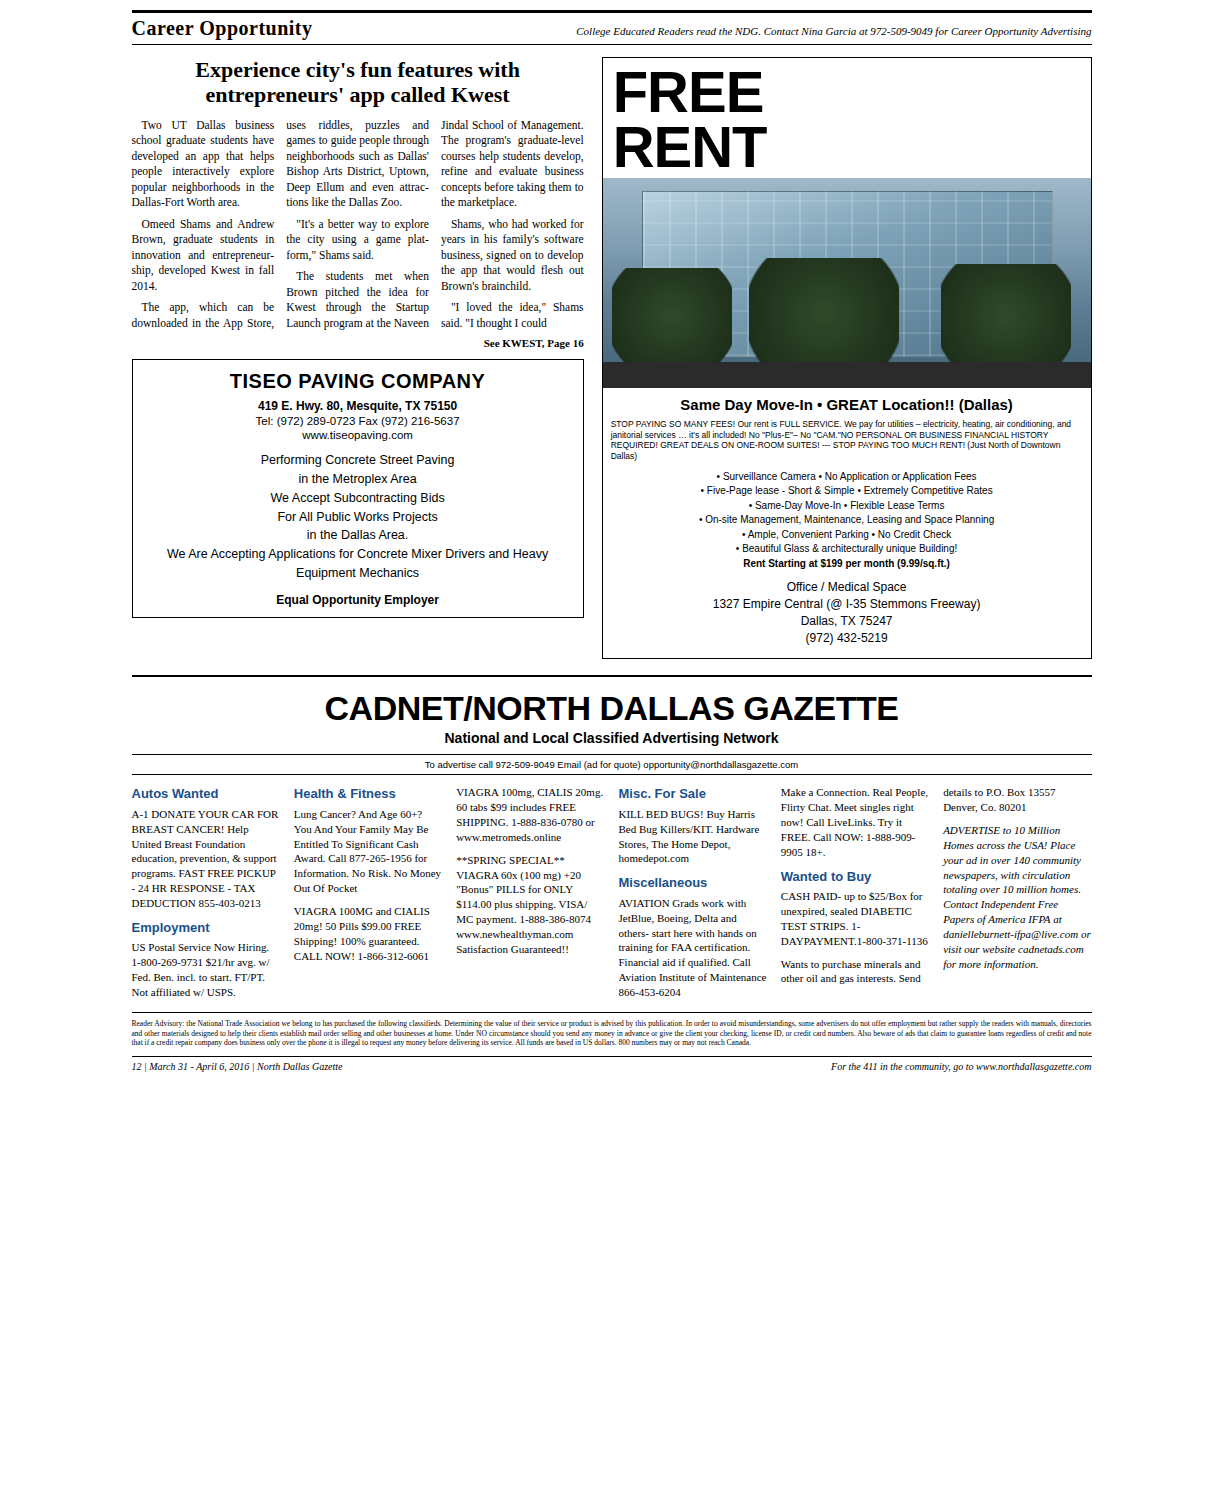Career Opportunity
College Educated Readers read the NDG. Contact Nina Garcia at 972-509-9049 for Career Opportunity Advertising
Experience city's fun features with entrepreneurs' app called Kwest
Two UT Dallas business school graduate students have developed an app that helps people interactively explore popular neighborhoods in the Dallas-Fort Worth area.
Omeed Shams and Andrew Brown, graduate students in innovation and entrepreneurship, developed Kwest in fall 2014.
The app, which can be downloaded in the App Store, uses riddles, puzzles and games to guide people through neighborhoods such as Dallas' Bishop Arts District, Uptown, Deep Ellum and even attractions like the Dallas Zoo.
"It's a better way to explore the city using a game platform," Shams said.
The students met when Brown pitched the idea for Kwest through the Startup Launch program at the Naveen Jindal School of Management. The program's graduate-level courses help students develop, refine and evaluate business concepts before taking them to the marketplace.
Shams, who had worked for years in his family's software business, signed on to develop the app that would flesh out Brown's brainchild.
"I loved the idea," Shams said. "I thought I could
See KWEST, Page 16
TISEO PAVING COMPANY
419 E. Hwy. 80, Mesquite, TX 75150
Tel: (972) 289-0723 Fax (972) 216-5637
www.tiseopaving.com
Performing Concrete Street Paving
in the Metroplex Area
We Accept Subcontracting Bids
For All Public Works Projects
in the Dallas Area.
We Are Accepting Applications for Concrete Mixer Drivers and Heavy Equipment Mechanics
Equal Opportunity Employer
FREE
RENT
Same Day Move-In • GREAT Location!! (Dallas)
STOP PAYING SO MANY FEES! Our rent is FULL SERVICE. We pay for utilities – electricity, heating, air conditioning, and janitorial services … it's all included! No "Plus-E"– No "CAM."NO PERSONAL OR BUSINESS FINANCIAL HISTORY REQUIRED! GREAT DEALS ON ONE-ROOM SUITES! --- STOP PAYING TOO MUCH RENT! (Just North of Downtown Dallas)
• Surveillance Camera • No Application or Application Fees
• Five-Page lease - Short & Simple • Extremely Competitive Rates
• Same-Day Move-In • Flexible Lease Terms
• On-site Management, Maintenance, Leasing and Space Planning
• Ample, Convenient Parking • No Credit Check
• Beautiful Glass & architecturally unique Building!
Rent Starting at $199 per month (9.99/sq.ft.)
Office / Medical Space
1327 Empire Central (@ I-35 Stemmons Freeway)
Dallas, TX 75247
(972) 432-5219
CADNET/NORTH DALLAS GAZETTE
National and Local Classified Advertising Network
To advertise call 972-509-9049 Email (ad for quote) opportunity@northdallasgazette.com
Autos Wanted
A-1 DONATE YOUR CAR FOR BREAST CANCER! Help United Breast Foundation education, prevention, & support programs. FAST FREE PICKUP - 24 HR RESPONSE - TAX DEDUCTION 855-403-0213
Employment
US Postal Service Now Hiring. 1-800-269-9731 $21/hr avg. w/ Fed. Ben. incl. to start. FT/PT. Not affiliated w/ USPS.
Health & Fitness
Lung Cancer? And Age 60+? You And Your Family May Be Entitled To Significant Cash Award. Call 877-265-1956 for Information. No Risk. No Money Out Of Pocket
VIAGRA 100MG and CIALIS 20mg! 50 Pills $99.00 FREE Shipping! 100% guaranteed. CALL NOW! 1-866-312-6061
VIAGRA 100mg, CIALIS 20mg. 60 tabs $99 includes FREE SHIPPING. 1-888-836-0780 or www.metromeds.online
**SPRING SPECIAL** VIAGRA 60x (100 mg) +20 "Bonus" PILLS for ONLY $114.00 plus shipping. VISA/ MC payment. 1-888-386-8074 www.newhealthyman.com Satisfaction Guaranteed!!
Misc. For Sale
KILL BED BUGS! Buy Harris Bed Bug Killers/KIT. Hardware Stores, The Home Depot, homedepot.com
Miscellaneous
AVIATION Grads work with JetBlue, Boeing, Delta and others- start here with hands on training for FAA certification. Financial aid if qualified. Call Aviation Institute of Maintenance 866-453-6204
Make a Connection. Real People, Flirty Chat. Meet singles right now! Call LiveLinks. Try it FREE. Call NOW: 1-888-909-9905 18+.
Wanted to Buy
CASH PAID- up to $25/Box for unexpired, sealed DIABETIC TEST STRIPS. 1-DAYPAYMENT.1-800-371-1136
Wants to purchase minerals and other oil and gas interests. Send details to P.O. Box 13557 Denver, Co. 80201
ADVERTISE to 10 Million Homes across the USA! Place your ad in over 140 community newspapers, with circulation totaling over 10 million homes. Contact Independent Free Papers of America IFPA at danielleburnett-ifpa@live.com or visit our website cadnetads.com for more information.
Reader Advisory: the National Trade Association we belong to has purchased the following classifieds. Determining the value of their service or product is advised by this publication. In order to avoid misunderstandings, some advertisers do not offer employment but rather supply the readers with manuals, directories and other materials designed to help their clients establish mail order selling and other businesses at home. Under NO circumstance should you send any money in advance or give the client your checking, license ID, or credit card numbers. Also beware of ads that claim to guarantee loans regardless of credit and note that if a credit repair company does business only over the phone it is illegal to request any money before delivering its service. All funds are based in US dollars. 800 numbers may or may not reach Canada.
12 | March 31 - April 6, 2016 | North Dallas Gazette
For the 411 in the community, go to www.northdallasgazette.com